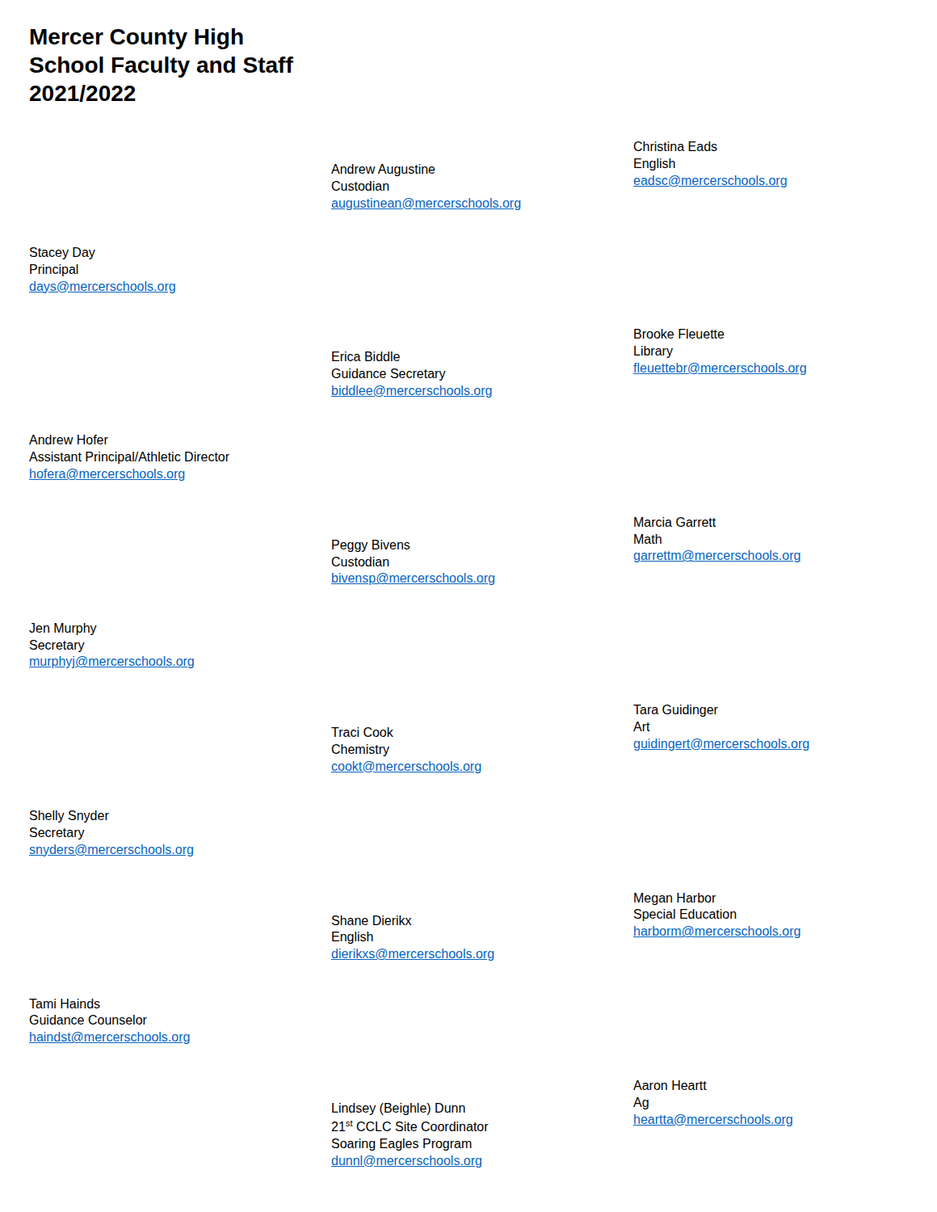Mercer County High
School Faculty and Staff
2021/2022
Stacey Day
Principal
days@mercerschools.org
Andrew Hofer
Assistant Principal/Athletic Director
hofera@mercerschools.org
Jen Murphy
Secretary
murphyj@mercerschools.org
Shelly Snyder
Secretary
snyders@mercerschools.org
Tami Hainds
Guidance Counselor
haindst@mercerschools.org
Andrew Augustine
Custodian
augustinean@mercerschools.org
Erica Biddle
Guidance Secretary
biddlee@mercerschools.org
Peggy Bivens
Custodian
bivensp@mercerschools.org
Traci Cook
Chemistry
cookt@mercerschools.org
Shane Dierikx
English
dierikxs@mercerschools.org
Lindsey (Beighle) Dunn
21st CCLC Site Coordinator
Soaring Eagles Program
dunnl@mercerschools.org
Christina Eads
English
eadsc@mercerschools.org
Brooke Fleuette
Library
fleuettebr@mercerschools.org
Marcia Garrett
Math
garrettm@mercerschools.org
Tara Guidinger
Art
guidingert@mercerschools.org
Megan Harbor
Special Education
harborm@mercerschools.org
Aaron Heartt
Ag
heartta@mercerschools.org